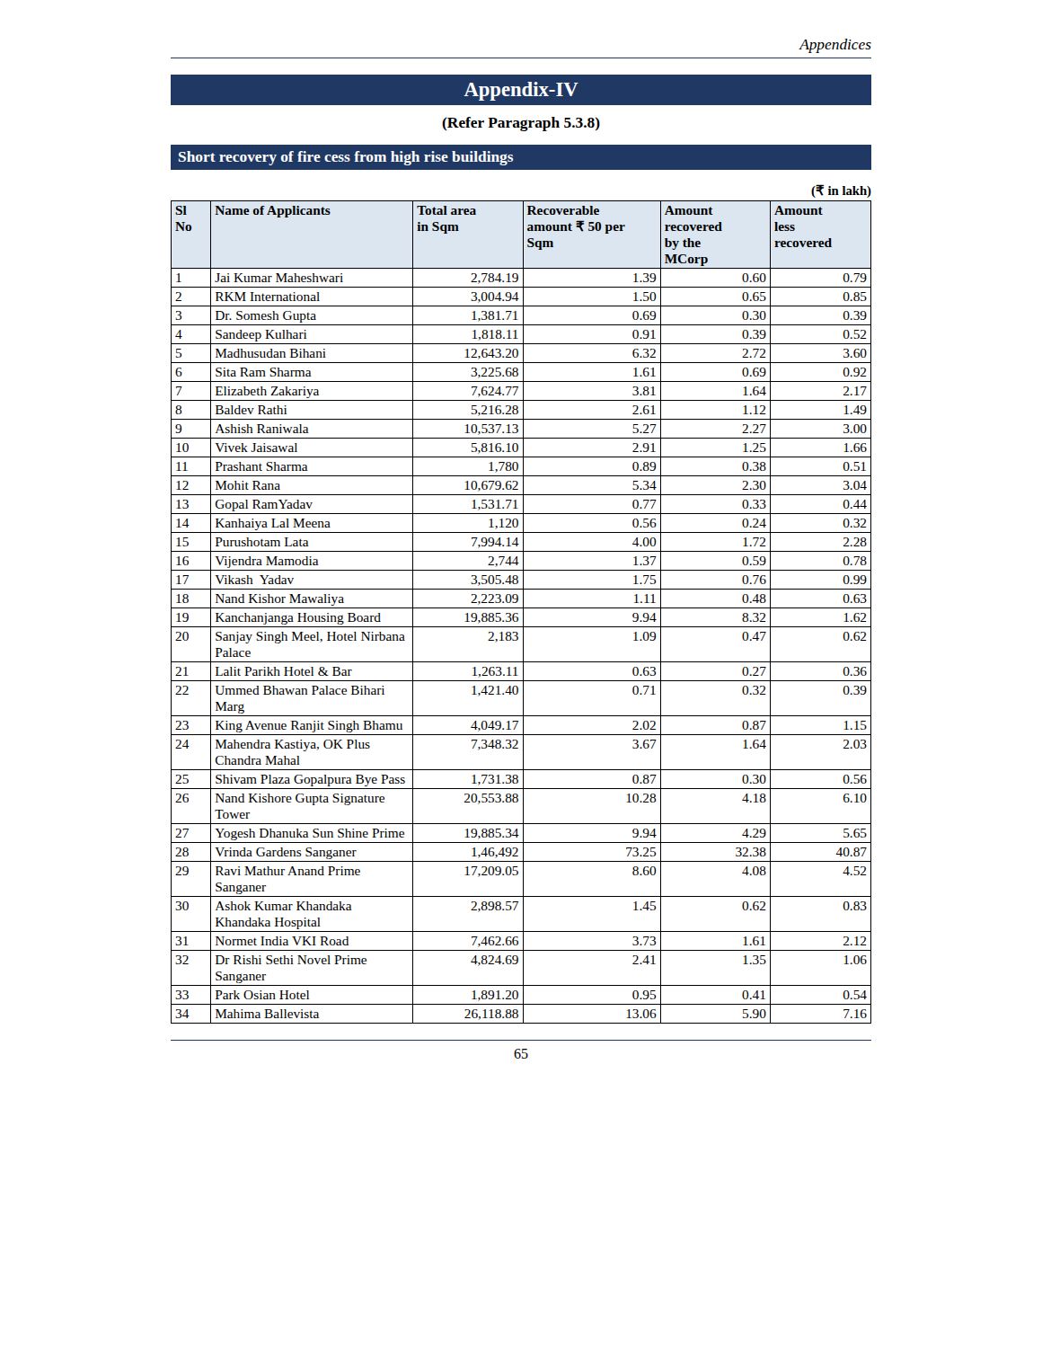Appendices
Appendix-IV
(Refer Paragraph 5.3.8)
Short recovery of fire cess from high rise buildings
(₹ in lakh)
| Sl No | Name of Applicants | Total area in Sqm | Recoverable amount ₹ 50 per Sqm | Amount recovered by the MCorp | Amount less recovered |
| --- | --- | --- | --- | --- | --- |
| 1 | Jai Kumar Maheshwari | 2,784.19 | 1.39 | 0.60 | 0.79 |
| 2 | RKM International | 3,004.94 | 1.50 | 0.65 | 0.85 |
| 3 | Dr. Somesh Gupta | 1,381.71 | 0.69 | 0.30 | 0.39 |
| 4 | Sandeep Kulhari | 1,818.11 | 0.91 | 0.39 | 0.52 |
| 5 | Madhusudan Bihani | 12,643.20 | 6.32 | 2.72 | 3.60 |
| 6 | Sita Ram Sharma | 3,225.68 | 1.61 | 0.69 | 0.92 |
| 7 | Elizabeth Zakariya | 7,624.77 | 3.81 | 1.64 | 2.17 |
| 8 | Baldev Rathi | 5,216.28 | 2.61 | 1.12 | 1.49 |
| 9 | Ashish Raniwala | 10,537.13 | 5.27 | 2.27 | 3.00 |
| 10 | Vivek Jaisawal | 5,816.10 | 2.91 | 1.25 | 1.66 |
| 11 | Prashant Sharma | 1,780 | 0.89 | 0.38 | 0.51 |
| 12 | Mohit Rana | 10,679.62 | 5.34 | 2.30 | 3.04 |
| 13 | Gopal RamYadav | 1,531.71 | 0.77 | 0.33 | 0.44 |
| 14 | Kanhaiya Lal Meena | 1,120 | 0.56 | 0.24 | 0.32 |
| 15 | Purushotam Lata | 7,994.14 | 4.00 | 1.72 | 2.28 |
| 16 | Vijendra Mamodia | 2,744 | 1.37 | 0.59 | 0.78 |
| 17 | Vikash Yadav | 3,505.48 | 1.75 | 0.76 | 0.99 |
| 18 | Nand Kishor Mawaliya | 2,223.09 | 1.11 | 0.48 | 0.63 |
| 19 | Kanchanjanga Housing Board | 19,885.36 | 9.94 | 8.32 | 1.62 |
| 20 | Sanjay Singh Meel, Hotel Nirbana Palace | 2,183 | 1.09 | 0.47 | 0.62 |
| 21 | Lalit Parikh Hotel & Bar | 1,263.11 | 0.63 | 0.27 | 0.36 |
| 22 | Ummed Bhawan Palace Bihari Marg | 1,421.40 | 0.71 | 0.32 | 0.39 |
| 23 | King Avenue Ranjit Singh Bhamu | 4,049.17 | 2.02 | 0.87 | 1.15 |
| 24 | Mahendra Kastiya, OK Plus Chandra Mahal | 7,348.32 | 3.67 | 1.64 | 2.03 |
| 25 | Shivam Plaza Gopalpura Bye Pass | 1,731.38 | 0.87 | 0.30 | 0.56 |
| 26 | Nand Kishore Gupta Signature Tower | 20,553.88 | 10.28 | 4.18 | 6.10 |
| 27 | Yogesh Dhanuka Sun Shine Prime | 19,885.34 | 9.94 | 4.29 | 5.65 |
| 28 | Vrinda Gardens Sanganer | 1,46,492 | 73.25 | 32.38 | 40.87 |
| 29 | Ravi Mathur Anand Prime Sanganer | 17,209.05 | 8.60 | 4.08 | 4.52 |
| 30 | Ashok Kumar Khandaka Khandaka Hospital | 2,898.57 | 1.45 | 0.62 | 0.83 |
| 31 | Normet India VKI Road | 7,462.66 | 3.73 | 1.61 | 2.12 |
| 32 | Dr Rishi Sethi Novel Prime Sanganer | 4,824.69 | 2.41 | 1.35 | 1.06 |
| 33 | Park Osian Hotel | 1,891.20 | 0.95 | 0.41 | 0.54 |
| 34 | Mahima Ballevista | 26,118.88 | 13.06 | 5.90 | 7.16 |
65